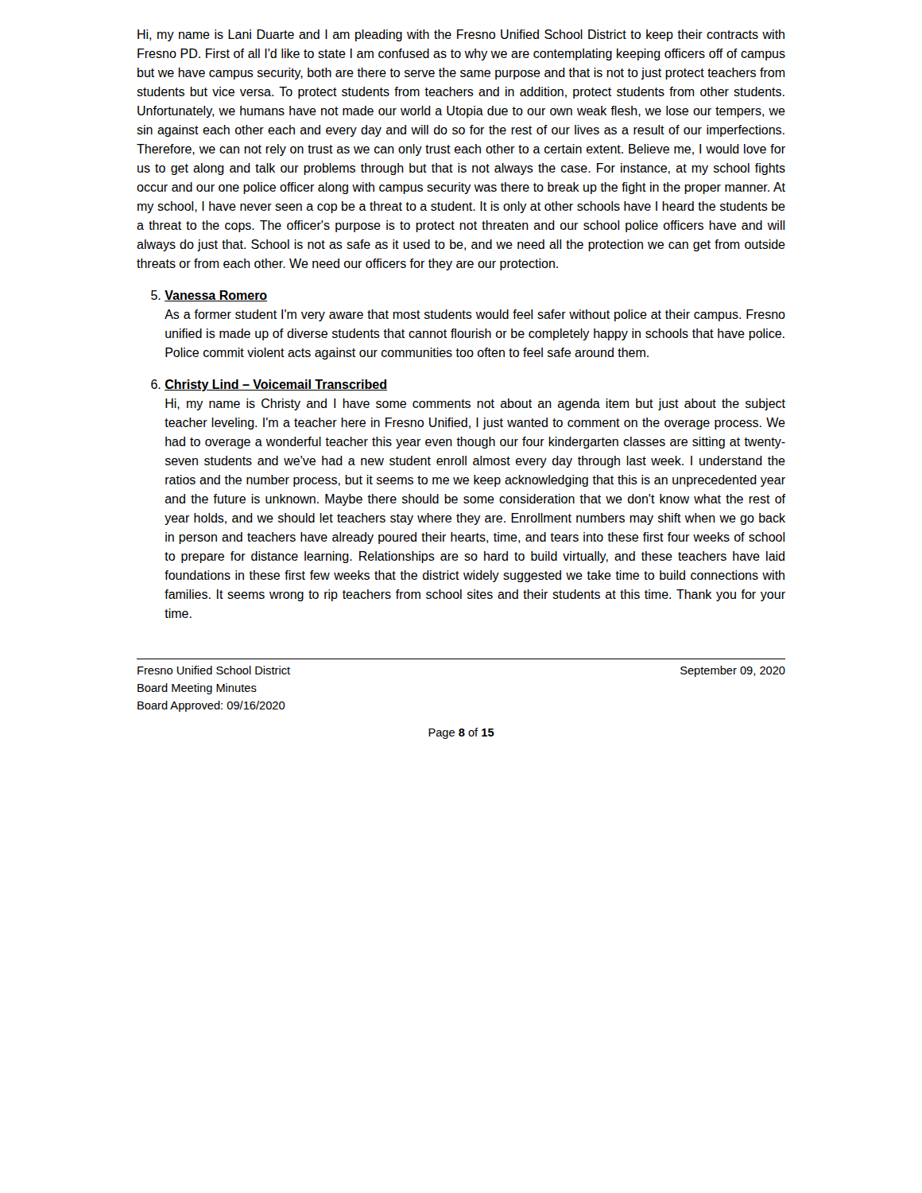Hi, my name is Lani Duarte and I am pleading with the Fresno Unified School District to keep their contracts with Fresno PD. First of all I'd like to state I am confused as to why we are contemplating keeping officers off of campus but we have campus security, both are there to serve the same purpose and that is not to just protect teachers from students but vice versa. To protect students from teachers and in addition, protect students from other students. Unfortunately, we humans have not made our world a Utopia due to our own weak flesh, we lose our tempers, we sin against each other each and every day and will do so for the rest of our lives as a result of our imperfections. Therefore, we can not rely on trust as we can only trust each other to a certain extent. Believe me, I would love for us to get along and talk our problems through but that is not always the case. For instance, at my school fights occur and our one police officer along with campus security was there to break up the fight in the proper manner. At my school, I have never seen a cop be a threat to a student. It is only at other schools have I heard the students be a threat to the cops. The officer's purpose is to protect not threaten and our school police officers have and will always do just that. School is not as safe as it used to be, and we need all the protection we can get from outside threats or from each other. We need our officers for they are our protection.
Vanessa Romero
As a former student I'm very aware that most students would feel safer without police at their campus. Fresno unified is made up of diverse students that cannot flourish or be completely happy in schools that have police. Police commit violent acts against our communities too often to feel safe around them.
Christy Lind – Voicemail Transcribed
Hi, my name is Christy and I have some comments not about an agenda item but just about the subject teacher leveling. I'm a teacher here in Fresno Unified, I just wanted to comment on the overage process. We had to overage a wonderful teacher this year even though our four kindergarten classes are sitting at twenty-seven students and we've had a new student enroll almost every day through last week. I understand the ratios and the number process, but it seems to me we keep acknowledging that this is an unprecedented year and the future is unknown. Maybe there should be some consideration that we don't know what the rest of year holds, and we should let teachers stay where they are. Enrollment numbers may shift when we go back in person and teachers have already poured their hearts, time, and tears into these first four weeks of school to prepare for distance learning. Relationships are so hard to build virtually, and these teachers have laid foundations in these first few weeks that the district widely suggested we take time to build connections with families. It seems wrong to rip teachers from school sites and their students at this time. Thank you for your time.
Fresno Unified School District
Board Meeting Minutes
Board Approved: 09/16/2020
September 09, 2020
Page 8 of 15